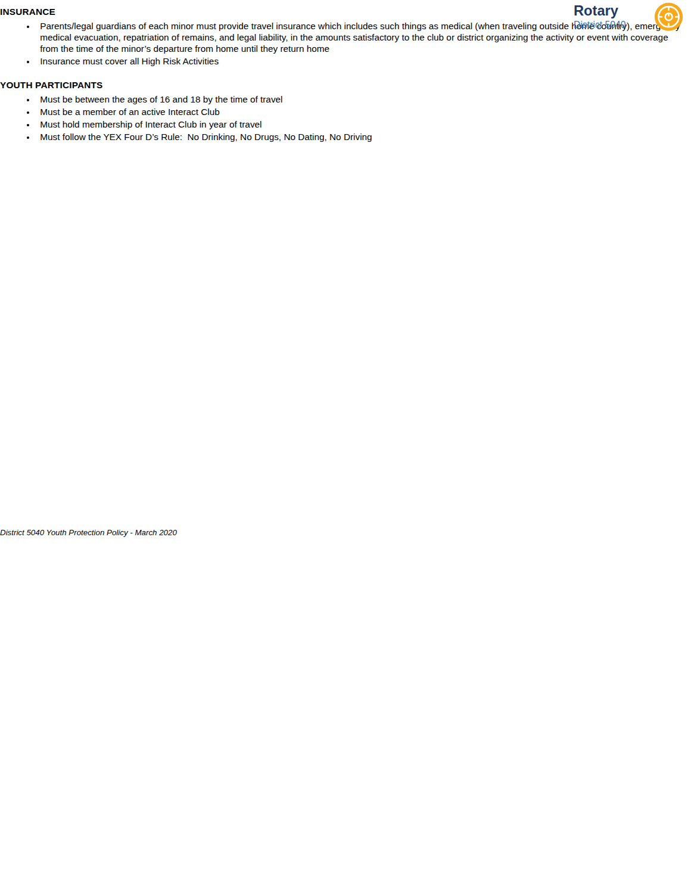INSURANCE
Parents/legal guardians of each minor must provide travel insurance which includes such things as medical (when traveling outside home country), emergency medical evacuation, repatriation of remains, and legal liability, in the amounts satisfactory to the club or district organizing the activity or event with coverage from the time of the minor’s departure from home until they return home
Insurance must cover all High Risk Activities
YOUTH PARTICIPANTS
Must be between the ages of 16 and 18 by the time of travel
Must be a member of an active Interact Club
Must hold membership of Interact Club in year of travel
Must follow the YEX Four D’s Rule: No Drinking, No Drugs, No Dating, No Driving
District 5040 Youth Protection Policy - March 2020